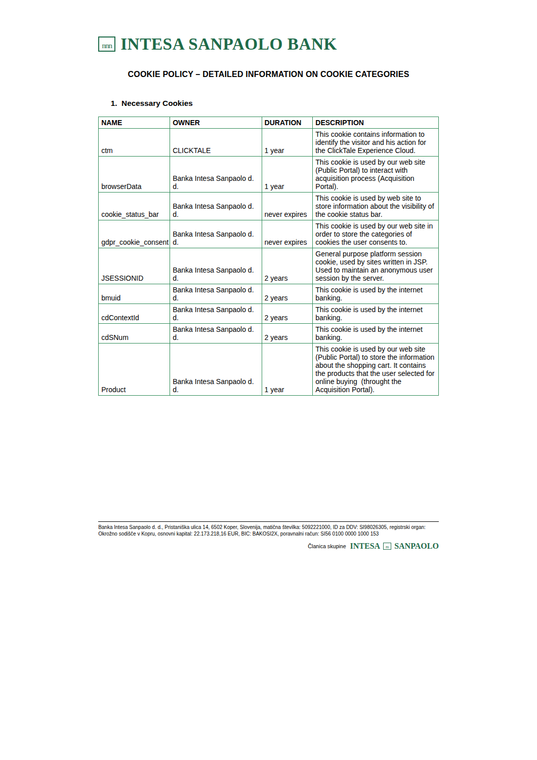nnn INTESA SANPAOLO BANK
COOKIE POLICY – DETAILED INFORMATION ON COOKIE CATEGORIES
1. Necessary Cookies
| NAME | OWNER | DURATION | DESCRIPTION |
| --- | --- | --- | --- |
| ctm | CLICKTALE | 1 year | This cookie contains information to identify the visitor and his action for the ClickTale Experience Cloud. |
| browserData | Banka Intesa Sanpaolo d. d. | 1 year | This cookie is used by our web site (Public Portal) to interact with acquisition process (Acquisition Portal). |
| cookie_status_bar | Banka Intesa Sanpaolo d. d. | never expires | This cookie is used by web site to store information about the visibility of the cookie status bar. |
| gdpr_cookie_consent | Banka Intesa Sanpaolo d. d. | never expires | This cookie is used by our web site in order to store the categories of cookies the user consents to. |
| JSESSIONID | Banka Intesa Sanpaolo d. d. | 2 years | General purpose platform session cookie, used by sites written in JSP. Used to maintain an anonymous user session by the server. |
| bmuid | Banka Intesa Sanpaolo d. d. | 2 years | This cookie is used by the internet banking. |
| cdContextId | Banka Intesa Sanpaolo d. d. | 2 years | This cookie is used by the internet banking. |
| cdSNum | Banka Intesa Sanpaolo d. d. | 2 years | This cookie is used by the internet banking. |
| Product | Banka Intesa Sanpaolo d. d. | 1 year | This cookie is used by our web site (Public Portal) to store the information about the shopping cart. It contains the products that the user selected for online buying (throught the Acquisition Portal). |
Banka Intesa Sanpaolo d. d., Pristaniška ulica 14, 6502 Koper, Slovenija, matična številka: 5092221000, ID za DDV: SI98026305, registrski organ: Okrožno sodišče v Kopru, osnovni kapital: 22.173.218,16 EUR, BIC: BAKOSI2X, poravnalni račun: SI56 0100 0000 1000 153
Članica skupine INTESA m SANPAOLO